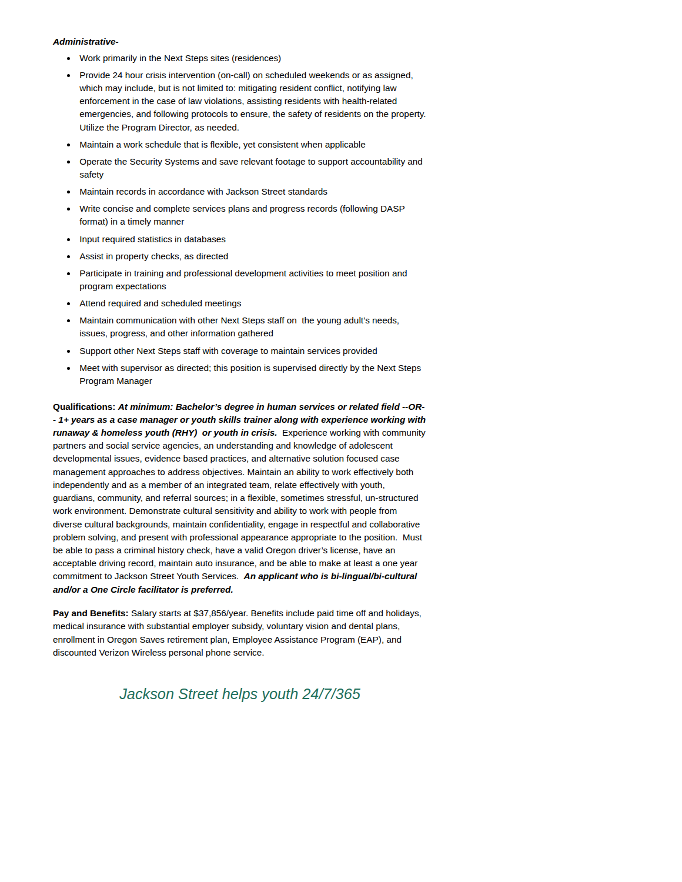Administrative-
Work primarily in the Next Steps sites (residences)
Provide 24 hour crisis intervention (on-call) on scheduled weekends or as assigned, which may include, but is not limited to: mitigating resident conflict, notifying law enforcement in the case of law violations, assisting residents with health-related emergencies, and following protocols to ensure, the safety of residents on the property. Utilize the Program Director, as needed.
Maintain a work schedule that is flexible, yet consistent when applicable
Operate the Security Systems and save relevant footage to support accountability and safety
Maintain records in accordance with Jackson Street standards
Write concise and complete services plans and progress records (following DASP format) in a timely manner
Input required statistics in databases
Assist in property checks, as directed
Participate in training and professional development activities to meet position and program expectations
Attend required and scheduled meetings
Maintain communication with other Next Steps staff on the young adult’s needs, issues, progress, and other information gathered
Support other Next Steps staff with coverage to maintain services provided
Meet with supervisor as directed; this position is supervised directly by the Next Steps Program Manager
Qualifications: At minimum: Bachelor’s degree in human services or related field --OR-- 1+ years as a case manager or youth skills trainer along with experience working with runaway & homeless youth (RHY) or youth in crisis. Experience working with community partners and social service agencies, an understanding and knowledge of adolescent developmental issues, evidence based practices, and alternative solution focused case management approaches to address objectives. Maintain an ability to work effectively both independently and as a member of an integrated team, relate effectively with youth, guardians, community, and referral sources; in a flexible, sometimes stressful, un-structured work environment. Demonstrate cultural sensitivity and ability to work with people from diverse cultural backgrounds, maintain confidentiality, engage in respectful and collaborative problem solving, and present with professional appearance appropriate to the position. Must be able to pass a criminal history check, have a valid Oregon driver’s license, have an acceptable driving record, maintain auto insurance, and be able to make at least a one year commitment to Jackson Street Youth Services. An applicant who is bi-lingual/bi-cultural and/or a One Circle facilitator is preferred.
Pay and Benefits: Salary starts at $37,856/year. Benefits include paid time off and holidays, medical insurance with substantial employer subsidy, voluntary vision and dental plans, enrollment in Oregon Saves retirement plan, Employee Assistance Program (EAP), and discounted Verizon Wireless personal phone service.
Jackson Street helps youth 24/7/365